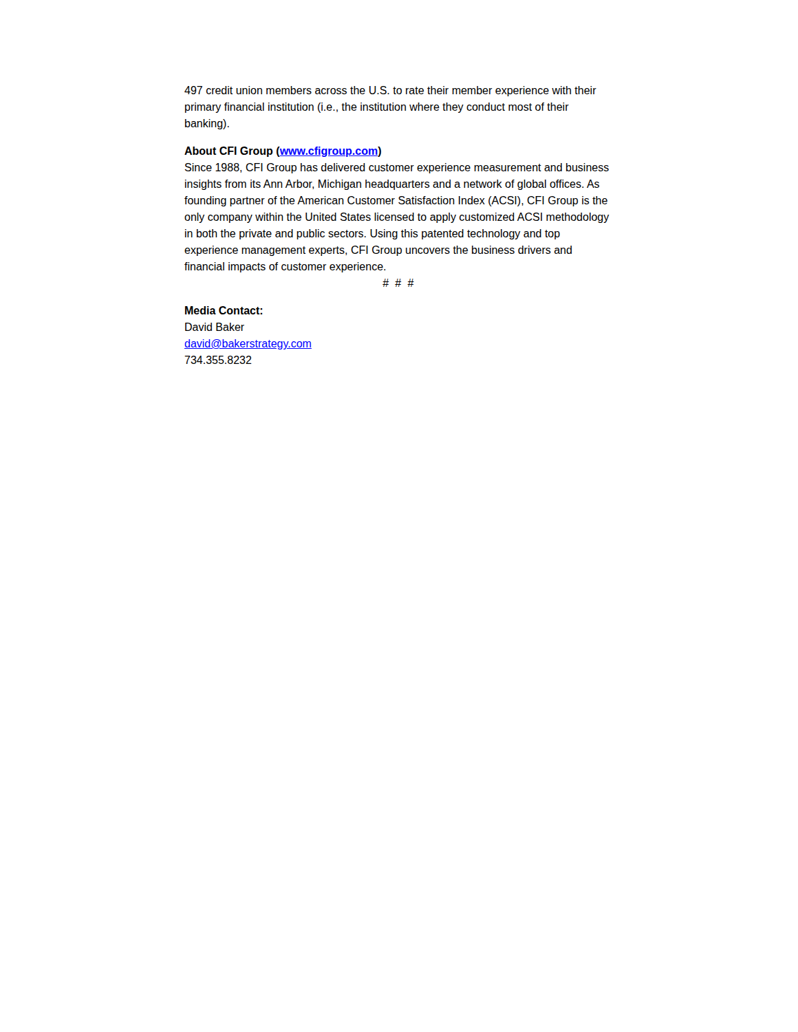497 credit union members across the U.S. to rate their member experience with their primary financial institution (i.e., the institution where they conduct most of their banking).
About CFI Group (www.cfigroup.com)
Since 1988, CFI Group has delivered customer experience measurement and business insights from its Ann Arbor, Michigan headquarters and a network of global offices. As founding partner of the American Customer Satisfaction Index (ACSI), CFI Group is the only company within the United States licensed to apply customized ACSI methodology in both the private and public sectors. Using this patented technology and top experience management experts, CFI Group uncovers the business drivers and financial impacts of customer experience.
# # #
Media Contact:
David Baker
david@bakerstrategy.com
734.355.8232